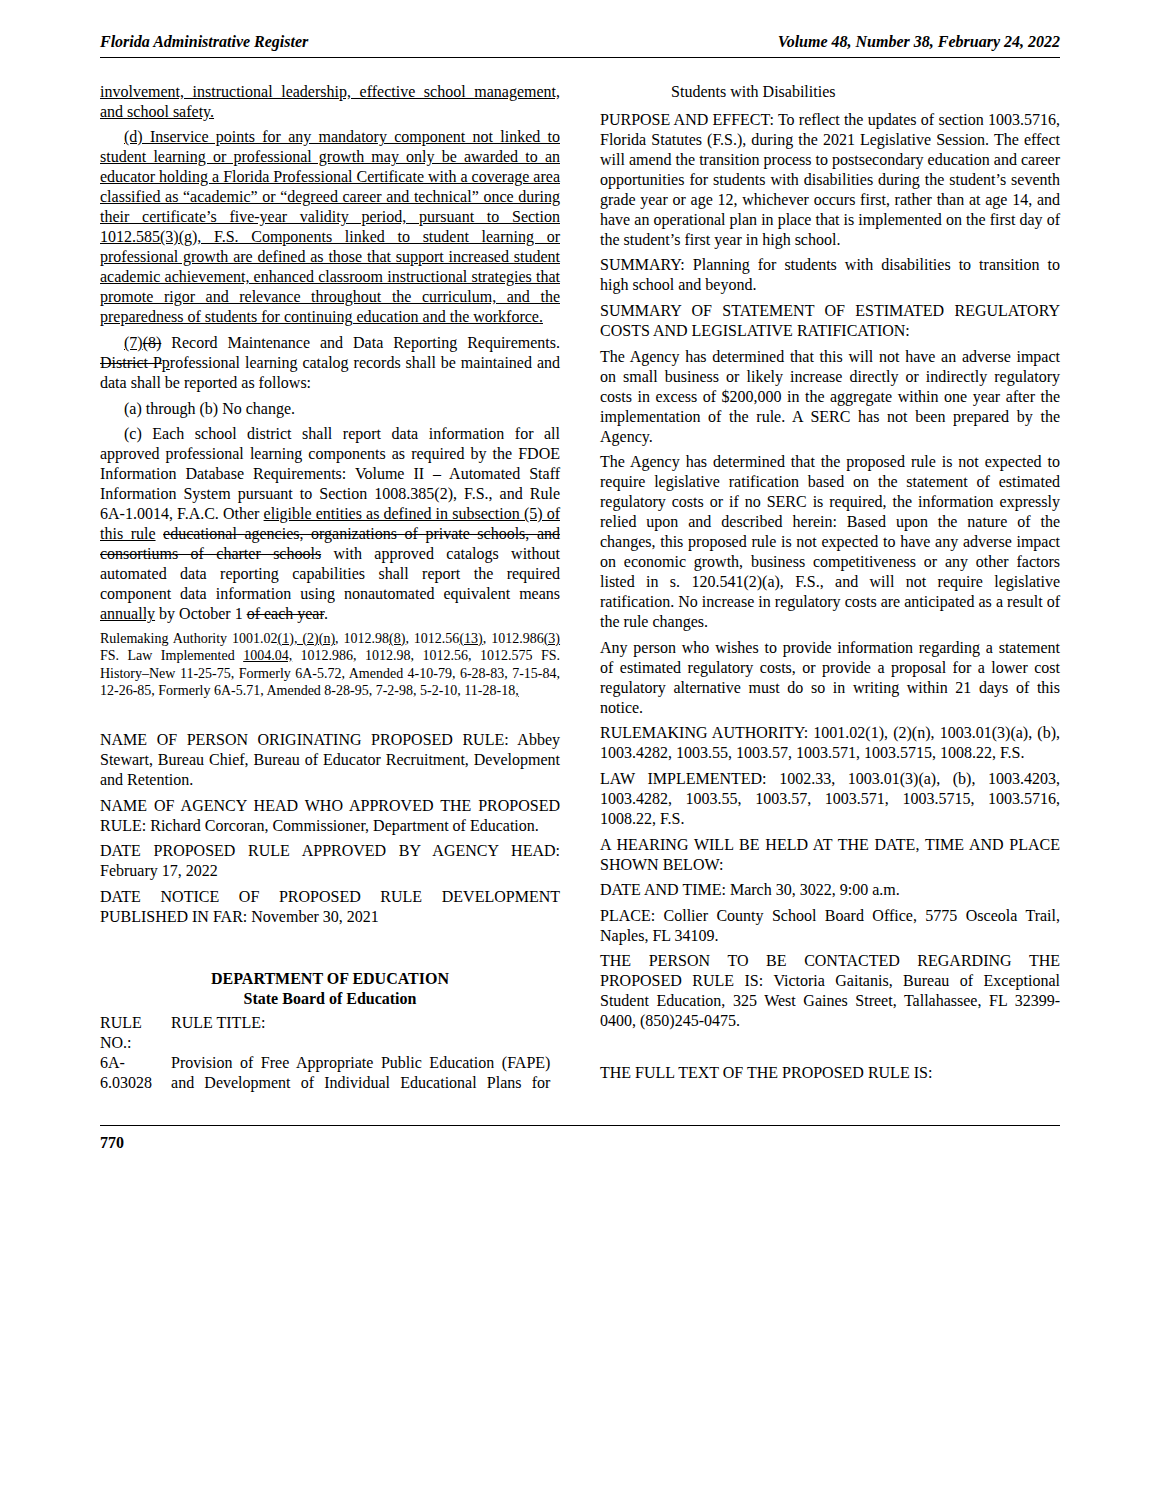Florida Administrative Register Volume 48, Number 38, February 24, 2022
involvement, instructional leadership, effective school management, and school safety.
(d) Inservice points for any mandatory component not linked to student learning or professional growth may only be awarded to an educator holding a Florida Professional Certificate with a coverage area classified as “academic” or “degreed career and technical” once during their certificate’s five-year validity period, pursuant to Section 1012.585(3)(g), F.S. Components linked to student learning or professional growth are defined as those that support increased student academic achievement, enhanced classroom instructional strategies that promote rigor and relevance throughout the curriculum, and the preparedness of students for continuing education and the workforce.
(7)(8) Record Maintenance and Data Reporting Requirements. District Pprofessional learning catalog records shall be maintained and data shall be reported as follows:
(a) through (b) No change.
(c) Each school district shall report data information for all approved professional learning components as required by the FDOE Information Database Requirements: Volume II – Automated Staff Information System pursuant to Section 1008.385(2), F.S., and Rule 6A-1.0014, F.A.C. Other eligible entities as defined in subsection (5) of this rule educational agencies, organizations of private schools, and consortiums of charter schools with approved catalogs without automated data reporting capabilities shall report the required component data information using nonautomated equivalent means annually by October 1 of each year.
Rulemaking Authority 1001.02(1), (2)(n), 1012.98(8), 1012.56(13), 1012.986(3) FS. Law Implemented 1004.04, 1012.986, 1012.98, 1012.56, 1012.575 FS. History–New 11-25-75, Formerly 6A-5.72, Amended 4-10-79, 6-28-83, 7-15-84, 12-26-85, Formerly 6A-5.71, Amended 8-28-95, 7-2-98, 5-2-10, 11-28-18,
NAME OF PERSON ORIGINATING PROPOSED RULE: Abbey Stewart, Bureau Chief, Bureau of Educator Recruitment, Development and Retention.
NAME OF AGENCY HEAD WHO APPROVED THE PROPOSED RULE: Richard Corcoran, Commissioner, Department of Education.
DATE PROPOSED RULE APPROVED BY AGENCY HEAD: February 17, 2022
DATE NOTICE OF PROPOSED RULE DEVELOPMENT PUBLISHED IN FAR: November 30, 2021
DEPARTMENT OF EDUCATION
State Board of Education
| RULE NO.: | RULE TITLE: |
| 6A-6.03028 | Provision of Free Appropriate Public Education (FAPE) and Development of Individual Educational Plans for Students with Disabilities |
PURPOSE AND EFFECT: To reflect the updates of section 1003.5716, Florida Statutes (F.S.), during the 2021 Legislative Session. The effect will amend the transition process to postsecondary education and career opportunities for students with disabilities during the student’s seventh grade year or age 12, whichever occurs first, rather than at age 14, and have an operational plan in place that is implemented on the first day of the student’s first year in high school.
SUMMARY: Planning for students with disabilities to transition to high school and beyond.
SUMMARY OF STATEMENT OF ESTIMATED REGULATORY COSTS AND LEGISLATIVE RATIFICATION:
The Agency has determined that this will not have an adverse impact on small business or likely increase directly or indirectly regulatory costs in excess of $200,000 in the aggregate within one year after the implementation of the rule. A SERC has not been prepared by the Agency.
The Agency has determined that the proposed rule is not expected to require legislative ratification based on the statement of estimated regulatory costs or if no SERC is required, the information expressly relied upon and described herein: Based upon the nature of the changes, this proposed rule is not expected to have any adverse impact on economic growth, business competitiveness or any other factors listed in s. 120.541(2)(a), F.S., and will not require legislative ratification. No increase in regulatory costs are anticipated as a result of the rule changes.
Any person who wishes to provide information regarding a statement of estimated regulatory costs, or provide a proposal for a lower cost regulatory alternative must do so in writing within 21 days of this notice.
RULEMAKING AUTHORITY: 1001.02(1), (2)(n), 1003.01(3)(a), (b), 1003.4282, 1003.55, 1003.57, 1003.571, 1003.5715, 1008.22, F.S.
LAW IMPLEMENTED: 1002.33, 1003.01(3)(a), (b), 1003.4203, 1003.4282, 1003.55, 1003.57, 1003.571, 1003.5715, 1003.5716, 1008.22, F.S.
A HEARING WILL BE HELD AT THE DATE, TIME AND PLACE SHOWN BELOW:
DATE AND TIME: March 30, 3022, 9:00 a.m.
PLACE: Collier County School Board Office, 5775 Osceola Trail, Naples, FL 34109.
THE PERSON TO BE CONTACTED REGARDING THE PROPOSED RULE IS: Victoria Gaitanis, Bureau of Exceptional Student Education, 325 West Gaines Street, Tallahassee, FL 32399-0400, (850)245-0475.
THE FULL TEXT OF THE PROPOSED RULE IS:
770